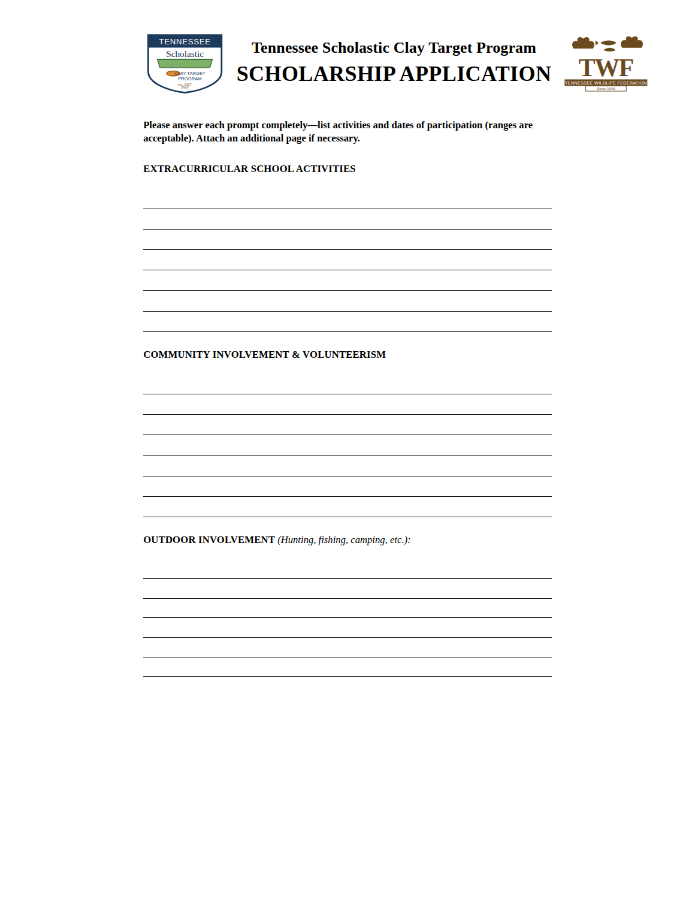TENNESSEE Scholastic CLAY TARGET PROGRAM est. 2007 TWF
Tennessee Scholastic Clay Target Program
SCHOLARSHIP APPLICATION
TWF TENNESSEE WILDLIFE FEDERATION Since 1946
Please answer each prompt completely—list activities and dates of participation (ranges are acceptable). Attach an additional page if necessary.
Extracurricular School Activities
Community Involvement & Volunteerism
Outdoor Involvement (Hunting, fishing, camping, etc.):